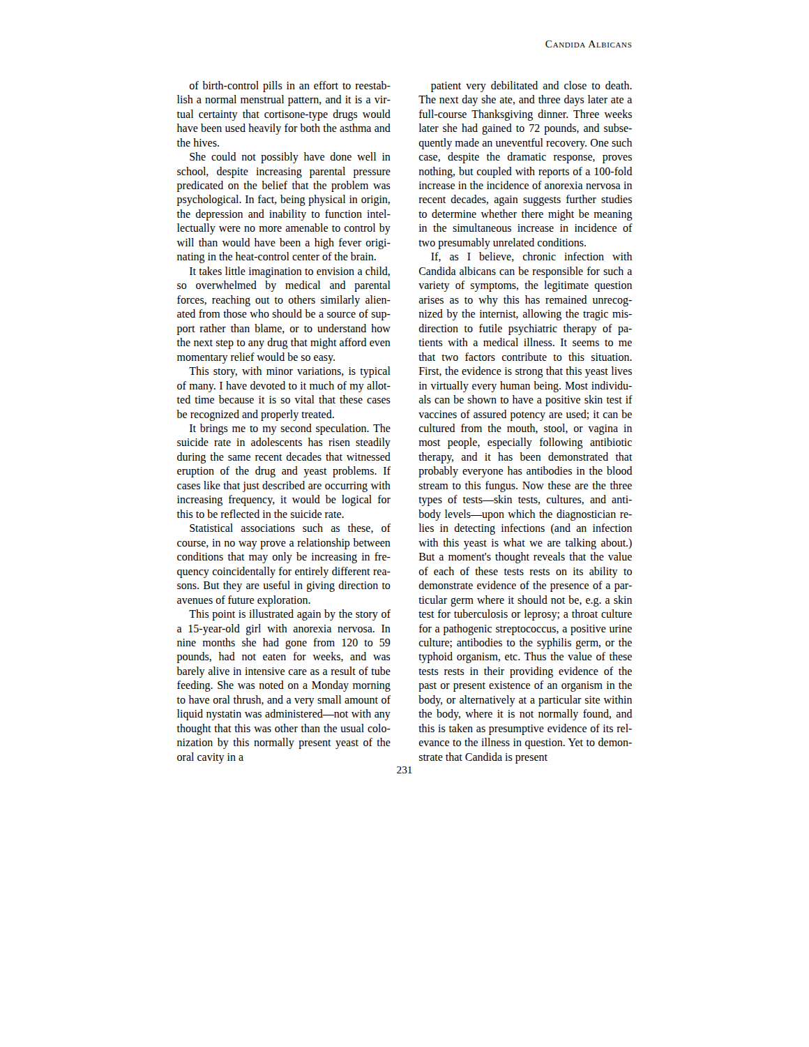Candida Albicans
of birth-control pills in an effort to reestablish a normal menstrual pattern, and it is a virtual certainty that cortisone-type drugs would have been used heavily for both the asthma and the hives.
She could not possibly have done well in school, despite increasing parental pressure predicated on the belief that the problem was psychological. In fact, being physical in origin, the depression and inability to function intellectually were no more amenable to control by will than would have been a high fever originating in the heat-control center of the brain.
It takes little imagination to envision a child, so overwhelmed by medical and parental forces, reaching out to others similarly alienated from those who should be a source of support rather than blame, or to understand how the next step to any drug that might afford even momentary relief would be so easy.
This story, with minor variations, is typical of many. I have devoted to it much of my allotted time because it is so vital that these cases be recognized and properly treated.
It brings me to my second speculation. The suicide rate in adolescents has risen steadily during the same recent decades that witnessed eruption of the drug and yeast problems. If cases like that just described are occurring with increasing frequency, it would be logical for this to be reflected in the suicide rate.
Statistical associations such as these, of course, in no way prove a relationship between conditions that may only be increasing in frequency coincidentally for entirely different reasons. But they are useful in giving direction to avenues of future exploration.
This point is illustrated again by the story of a 15-year-old girl with anorexia nervosa. In nine months she had gone from 120 to 59 pounds, had not eaten for weeks, and was barely alive in intensive care as a result of tube feeding. She was noted on a Monday morning to have oral thrush, and a very small amount of liquid nystatin was administered—not with any thought that this was other than the usual colonization by this normally present yeast of the oral cavity in a
patient very debilitated and close to death. The next day she ate, and three days later ate a full-course Thanksgiving dinner. Three weeks later she had gained to 72 pounds, and subsequently made an uneventful recovery. One such case, despite the dramatic response, proves nothing, but coupled with reports of a 100-fold increase in the incidence of anorexia nervosa in recent decades, again suggests further studies to determine whether there might be meaning in the simultaneous increase in incidence of two presumably unrelated conditions.
If, as I believe, chronic infection with Candida albicans can be responsible for such a variety of symptoms, the legitimate question arises as to why this has remained unrecognized by the internist, allowing the tragic misdirection to futile psychiatric therapy of patients with a medical illness. It seems to me that two factors contribute to this situation. First, the evidence is strong that this yeast lives in virtually every human being. Most individuals can be shown to have a positive skin test if vaccines of assured potency are used; it can be cultured from the mouth, stool, or vagina in most people, especially following antibiotic therapy, and it has been demonstrated that probably everyone has antibodies in the blood stream to this fungus. Now these are the three types of tests—skin tests, cultures, and antibody levels—upon which the diagnostician relies in detecting infections (and an infection with this yeast is what we are talking about.) But a moment's thought reveals that the value of each of these tests rests on its ability to demonstrate evidence of the presence of a particular germ where it should not be, e.g. a skin test for tuberculosis or leprosy; a throat culture for a pathogenic streptococcus, a positive urine culture; antibodies to the syphilis germ, or the typhoid organism, etc. Thus the value of these tests rests in their providing evidence of the past or present existence of an organism in the body, or alternatively at a particular site within the body, where it is not normally found, and this is taken as presumptive evidence of its relevance to the illness in question. Yet to demonstrate that Candida is present
231